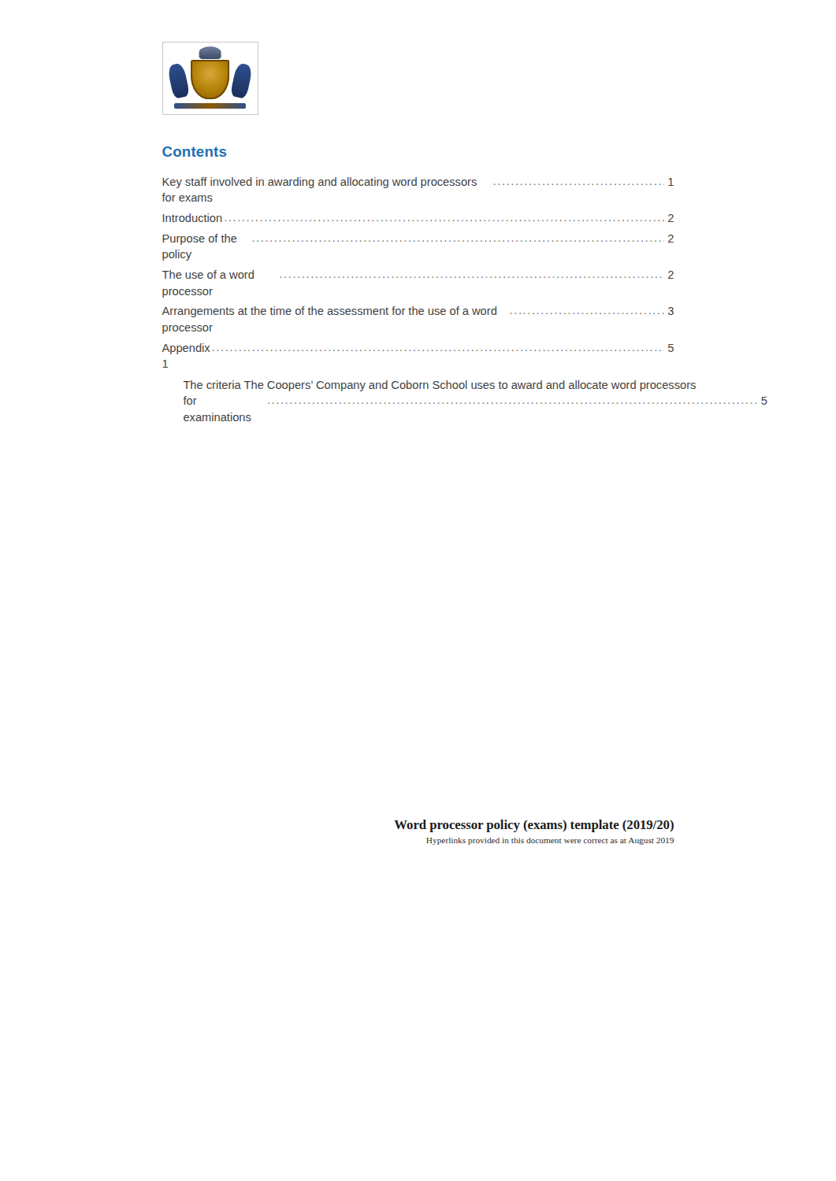Contents
Key staff involved in awarding and allocating word processors for exams ........................................... 1
Introduction ................................................................................................................................. 2
Purpose of the policy ................................................................................................................. 2
The use of a word processor ............................................................................................................. 2
Arrangements at the time of the assessment for the use of a word processor ....................................... 3
Appendix 1 ................................................................................................................................. 5
The criteria The Coopers’ Company and Coborn School uses to award and allocate word processors for examinations ................................................................................................................. 5
Word processor policy (exams) template (2019/20)
Hyperlinks provided in this document were correct as at August 2019